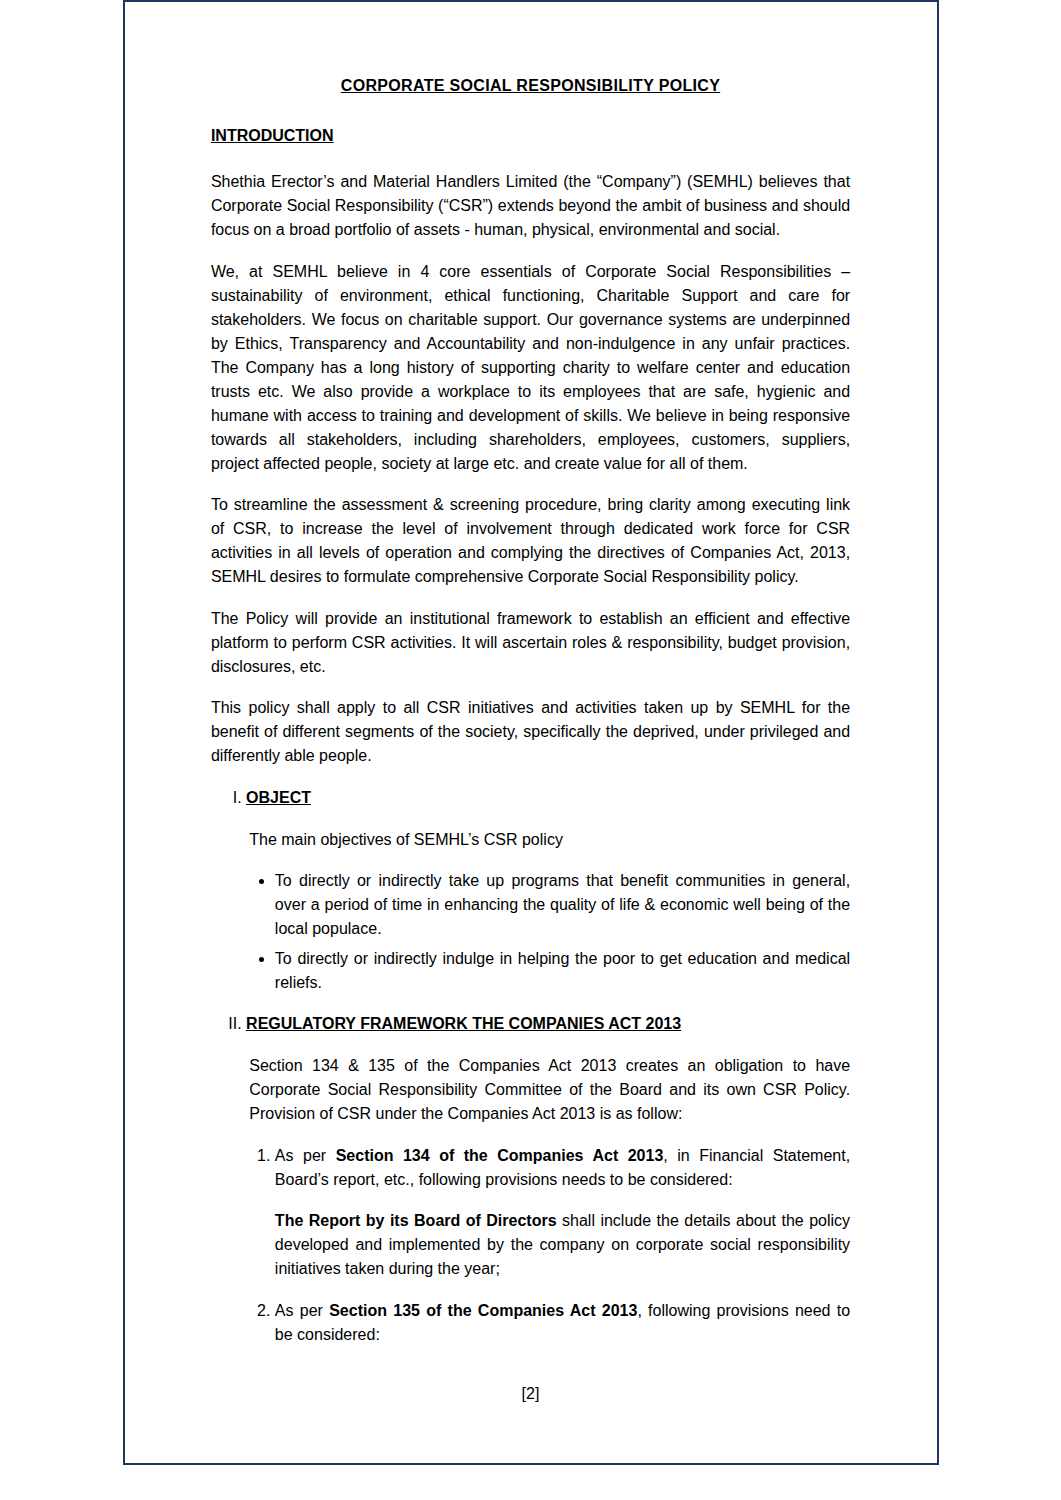CORPORATE SOCIAL RESPONSIBILITY POLICY
INTRODUCTION
Shethia Erector’s and Material Handlers Limited (the “Company”) (SEMHL) believes that Corporate Social Responsibility (“CSR”) extends beyond the ambit of business and should focus on a broad portfolio of assets - human, physical, environmental and social.
We, at SEMHL believe in 4 core essentials of Corporate Social Responsibilities – sustainability of environment, ethical functioning, Charitable Support and care for stakeholders. We focus on charitable support. Our governance systems are underpinned by Ethics, Transparency and Accountability and non-indulgence in any unfair practices. The Company has a long history of supporting charity to welfare center and education trusts etc. We also provide a workplace to its employees that are safe, hygienic and humane with access to training and development of skills. We believe in being responsive towards all stakeholders, including shareholders, employees, customers, suppliers, project affected people, society at large etc. and create value for all of them.
To streamline the assessment & screening procedure, bring clarity among executing link of CSR, to increase the level of involvement through dedicated work force for CSR activities in all levels of operation and complying the directives of Companies Act, 2013, SEMHL desires to formulate comprehensive Corporate Social Responsibility policy.
The Policy will provide an institutional framework to establish an efficient and effective platform to perform CSR activities. It will ascertain roles & responsibility, budget provision, disclosures, etc.
This policy shall apply to all CSR initiatives and activities taken up by SEMHL for the benefit of different segments of the society, specifically the deprived, under privileged and differently able people.
OBJECT
The main objectives of SEMHL’s CSR policy
To directly or indirectly take up programs that benefit communities in general, over a period of time in enhancing the quality of life & economic well being of the local populace.
To directly or indirectly indulge in helping the poor to get education and medical reliefs.
REGULATORY FRAMEWORK THE COMPANIES ACT 2013
Section 134 & 135 of the Companies Act 2013 creates an obligation to have Corporate Social Responsibility Committee of the Board and its own CSR Policy. Provision of CSR under the Companies Act 2013 is as follow:
As per Section 134 of the Companies Act 2013, in Financial Statement, Board’s report, etc., following provisions needs to be considered:
The Report by its Board of Directors shall include the details about the policy developed and implemented by the company on corporate social responsibility initiatives taken during the year;
As per Section 135 of the Companies Act 2013, following provisions need to be considered:
[2]